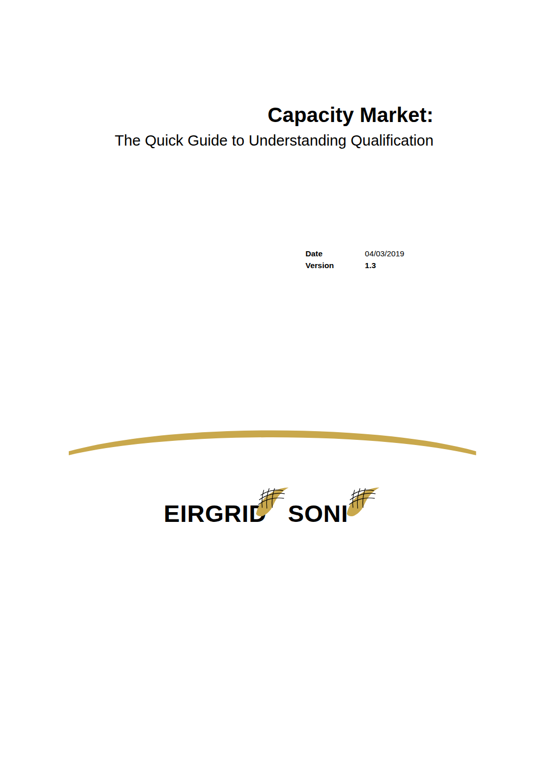Capacity Market:
The Quick Guide to Understanding Qualification
| Date | 04/03/2019 |
| Version | 1.3 |
EIRGRID SONI